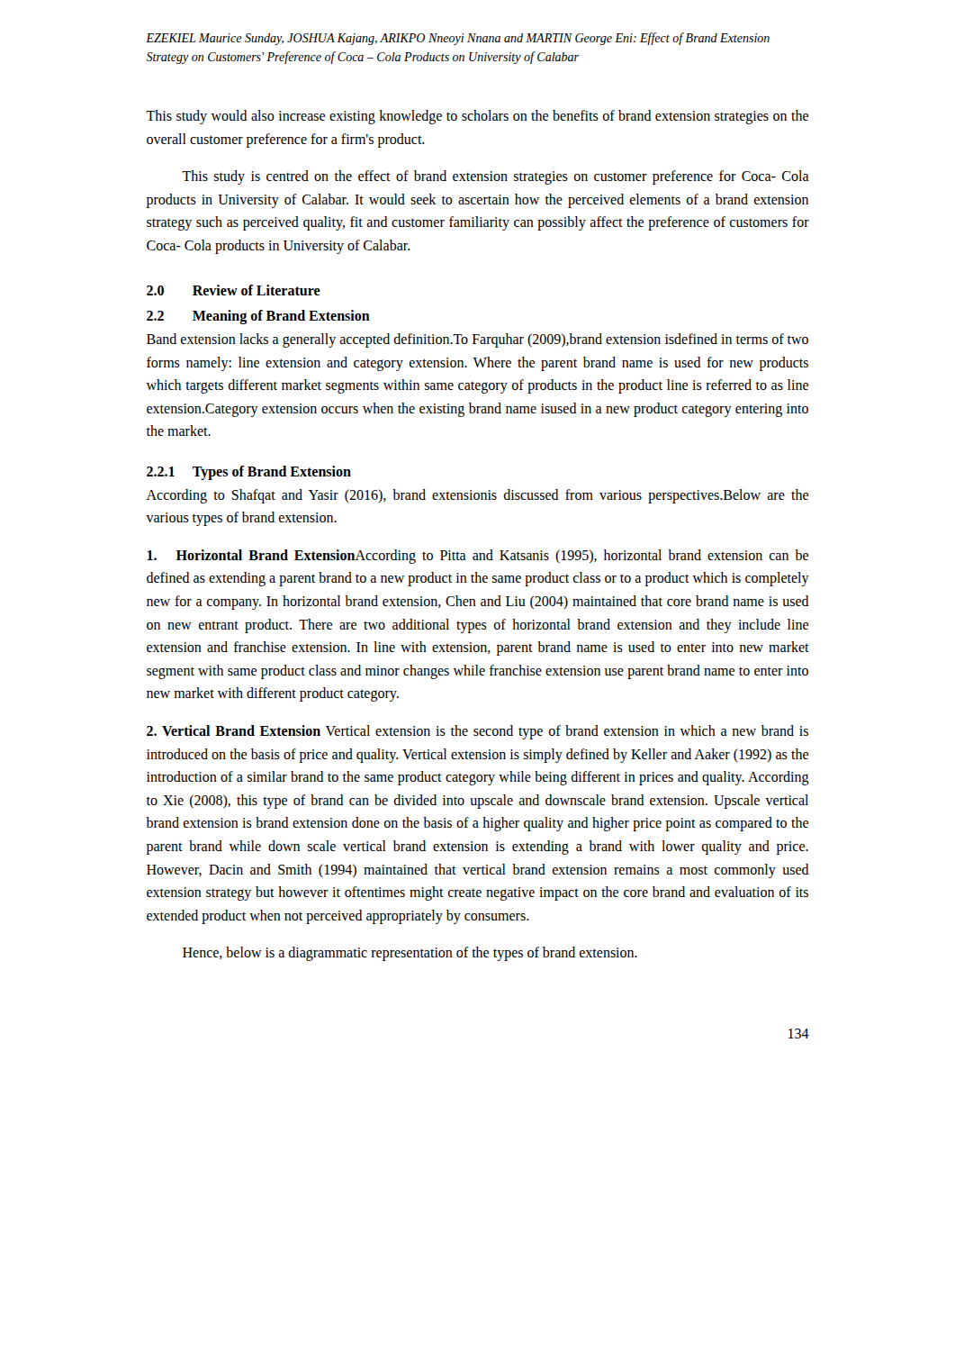EZEKIEL Maurice Sunday, JOSHUA Kajang, ARIKPO Nneoyi Nnana and MARTIN George Eni: Effect of Brand Extension Strategy on Customers' Preference of Coca – Cola Products on University of Calabar
This study would also increase existing knowledge to scholars on the benefits of brand extension strategies on the overall customer preference for a firm's product.
This study is centred on the effect of brand extension strategies on customer preference for Coca- Cola products in University of Calabar. It would seek to ascertain how the perceived elements of a brand extension strategy such as perceived quality, fit and customer familiarity can possibly affect the preference of customers for Coca- Cola products in University of Calabar.
2.0 Review of Literature
2.2 Meaning of Brand Extension
Band extension lacks a generally accepted definition.To Farquhar (2009),brand extension isdefined in terms of two forms namely: line extension and category extension. Where the parent brand name is used for new products which targets different market segments within same category of products in the product line is referred to as line extension.Category extension occurs when the existing brand name isused in a new product category entering into the market.
2.2.1 Types of Brand Extension
According to Shafqat and Yasir (2016), brand extensionis discussed from various perspectives.Below are the various types of brand extension.
1. Horizontal Brand Extension According to Pitta and Katsanis (1995), horizontal brand extension can be defined as extending a parent brand to a new product in the same product class or to a product which is completely new for a company. In horizontal brand extension, Chen and Liu (2004) maintained that core brand name is used on new entrant product. There are two additional types of horizontal brand extension and they include line extension and franchise extension. In line with extension, parent brand name is used to enter into new market segment with same product class and minor changes while franchise extension use parent brand name to enter into new market with different product category.
2. Vertical Brand Extension Vertical extension is the second type of brand extension in which a new brand is introduced on the basis of price and quality. Vertical extension is simply defined by Keller and Aaker (1992) as the introduction of a similar brand to the same product category while being different in prices and quality. According to Xie (2008), this type of brand can be divided into upscale and downscale brand extension. Upscale vertical brand extension is brand extension done on the basis of a higher quality and higher price point as compared to the parent brand while down scale vertical brand extension is extending a brand with lower quality and price. However, Dacin and Smith (1994) maintained that vertical brand extension remains a most commonly used extension strategy but however it oftentimes might create negative impact on the core brand and evaluation of its extended product when not perceived appropriately by consumers.
Hence, below is a diagrammatic representation of the types of brand extension.
134